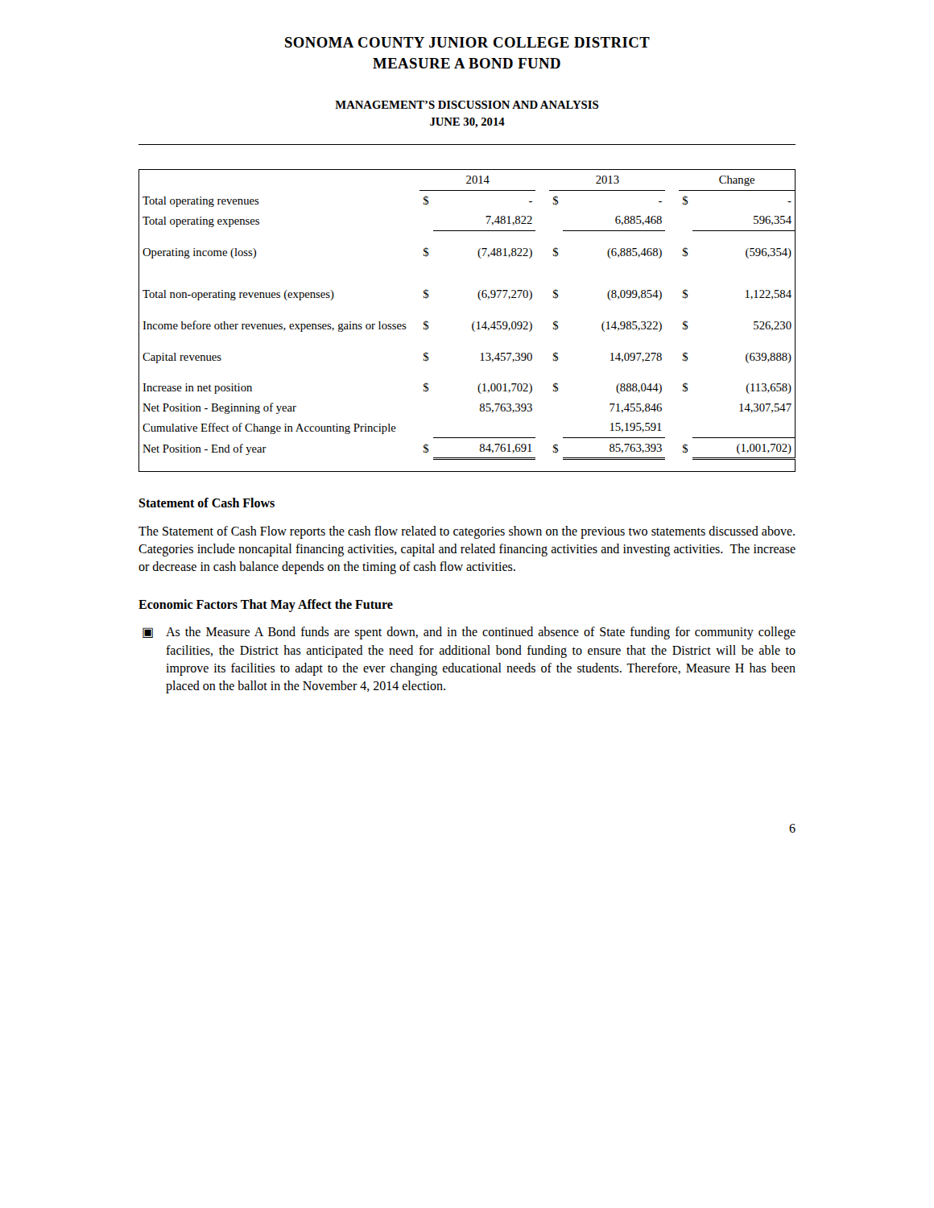SONOMA COUNTY JUNIOR COLLEGE DISTRICT
MEASURE A BOND FUND
MANAGEMENT’S DISCUSSION AND ANALYSIS
JUNE 30, 2014
| | 2014 | | 2013 | | Change |
| Total operating revenues | $ | - | | $ | - | | $ | - |
| Total operating expenses | | 7,481,822 | | | 6,885,468 | | | 596,354 |
| Operating income (loss) | $ | (7,481,822) | | $ | (6,885,468) | | $ | (596,354) |
| Total non-operating revenues (expenses) | $ | (6,977,270) | | $ | (8,099,854) | | $ | 1,122,584 |
| Income before other revenues, expenses, gains or losses | $ | (14,459,092) | | $ | (14,985,322) | | $ | 526,230 |
| Capital revenues | $ | 13,457,390 | | $ | 14,097,278 | | $ | (639,888) |
| Increase in net position | $ | (1,001,702) | | $ | (888,044) | | $ | (113,658) |
| Net Position - Beginning of year | | 85,763,393 | | | 71,455,846 | | | 14,307,547 |
| Cumulative Effect of Change in Accounting Principle | | | | | 15,195,591 | | | |
| Net Position - End of year | $ | 84,761,691 | | $ | 85,763,393 | | $ | (1,001,702) |
Statement of Cash Flows
The Statement of Cash Flow reports the cash flow related to categories shown on the previous two statements discussed above. Categories include noncapital financing activities, capital and related financing activities and investing activities. The increase or decrease in cash balance depends on the timing of cash flow activities.
Economic Factors That May Affect the Future
As the Measure A Bond funds are spent down, and in the continued absence of State funding for community college facilities, the District has anticipated the need for additional bond funding to ensure that the District will be able to improve its facilities to adapt to the ever changing educational needs of the students. Therefore, Measure H has been placed on the ballot in the November 4, 2014 election.
6